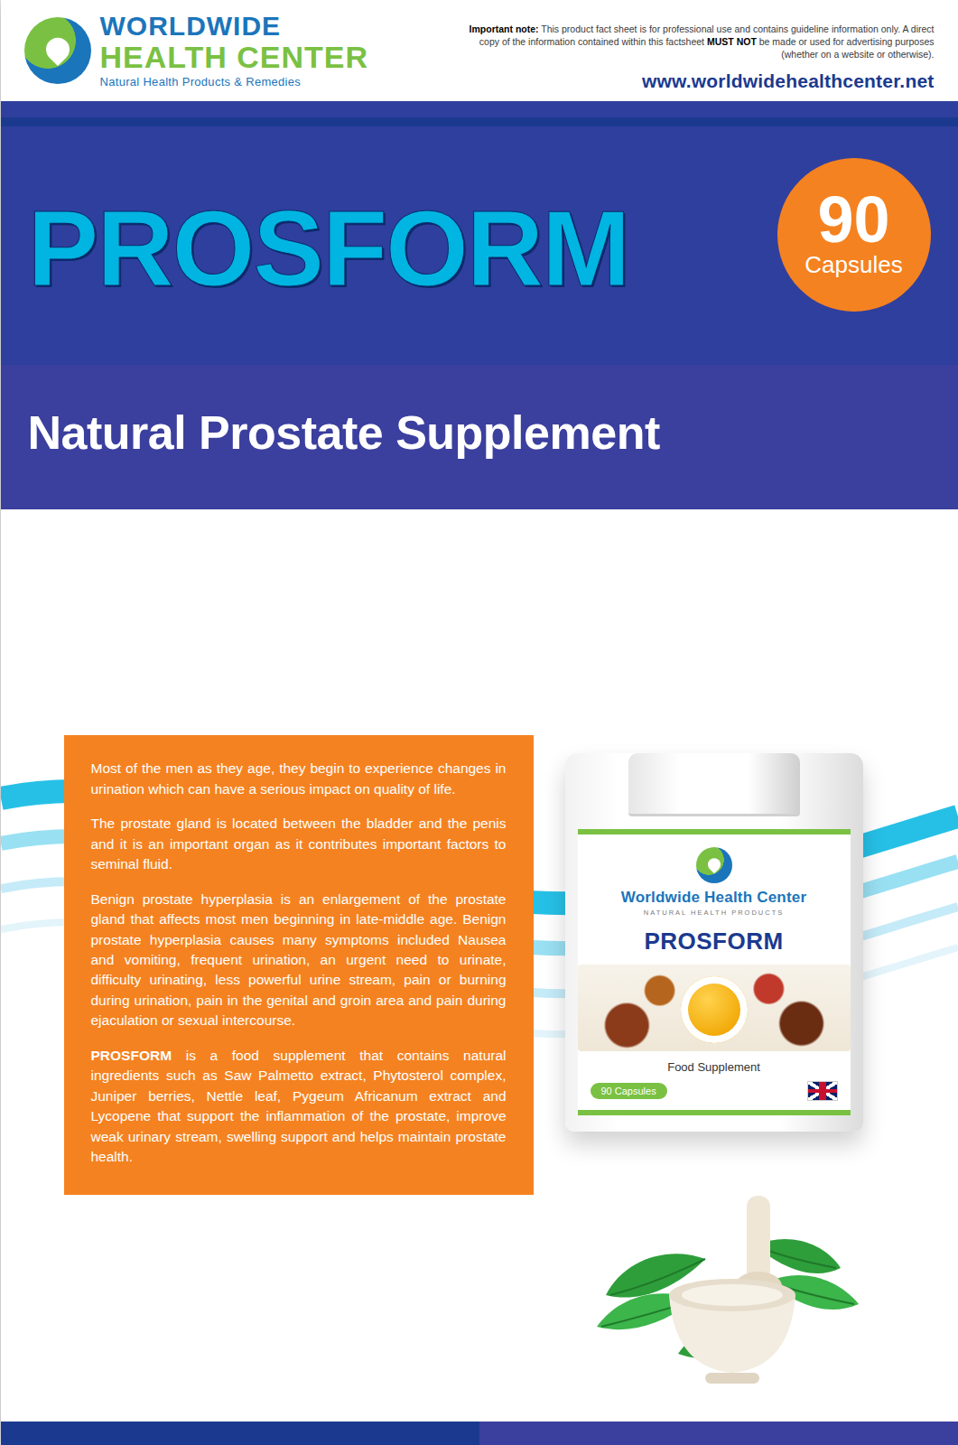WORLDWIDE
HEALTH CENTER
Natural Health Products & Remedies
Important note: This product fact sheet is for professional use and contains guideline information only. A direct copy of the information contained within this factsheet MUST NOT be made or used for advertising purposes (whether on a website or otherwise).
www.worldwidehealthcenter.net
PROSFORM
90 Capsules
Natural Prostate Supplement
Worldwide Health Center
NATURAL HEALTH PRODUCTS
PROSFORM
Food Supplement
90 Capsules
Most of the men as they age, they begin to experience changes in urination which can have a serious impact on quality of life.
The prostate gland is located between the bladder and the penis and it is an important organ as it contributes important factors to seminal fluid.
Benign prostate hyperplasia is an enlargement of the prostate gland that affects most men beginning in late-middle age. Benign prostate hyperplasia causes many symptoms included Nausea and vomiting, frequent urination, an urgent need to urinate, difficulty urinating, less powerful urine stream, pain or burning during urination, pain in the genital and groin area and pain during ejaculation or sexual intercourse.
PROSFORM is a food supplement that contains natural ingredients such as Saw Palmetto extract, Phytosterol complex, Juniper berries, Nettle leaf, Pygeum Africanum extract and Lycopene that support the inflammation of the prostate, improve weak urinary stream, swelling support and helps maintain prostate health.